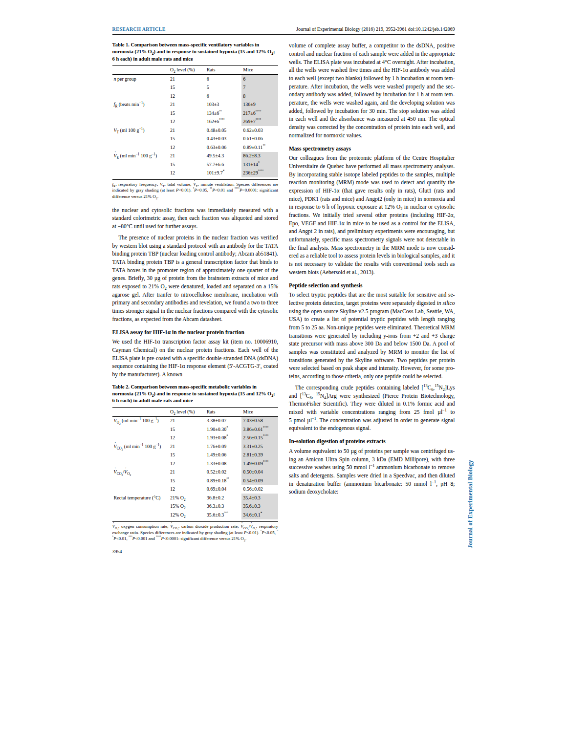Research Article
Journal of Experimental Biology (2016) 219, 3952-3961 doi:10.1242/jeb.142869
Table 1. Comparison between mass-specific ventilatory variables in normoxia (21% O2) and in response to sustained hypoxia (15 and 12% O2; 6 h each) in adult male rats and mice
| | O 2 level (%) | Rats | Mice |
| --- | --- | --- | --- |
| n per group | 21 | 6 | 6 |
| | 15 | 5 | 7 |
| | 12 | 6 | 8 |
| f R (beats min −1 ) | 21 | 103±3 | 136±9 |
| | 15 | 134±6 °° | 217±6 °°°° |
| | 12 | 162±6 °°°° | 269±7 °°°° |
| V T (ml 100 g −1 ) | 21 | 0.48±0.05 | 0.62±0.03 |
| | 15 | 0.43±0.03 | 0.61±0.06 |
| | 12 | 0.63±0.06 | 0.89±0.11 °° |
| V E (ml min −1 100 g −1 ) | 21 | 49.5±4.3 | 86.2±8.3 |
| | 15 | 57.7±6.6 | 131±14 * |
| | 12 | 101±9.7 * | 236±29 °°°° |
fR, respiratory frequency; VT, tidal volume; VE, minute ventilation. Species differences are indicated by gray shading (at least P<0.01). °P<0.05, °°P<0.01 and °°°°P<0.0001: significant difference versus 21% O2.
the nuclear and cytosolic fractions was immediately measured with a standard colorimetric assay, then each fraction was aliquoted and stored at −80°C until used for further assays.
The presence of nuclear proteins in the nuclear fraction was verified by western blot using a standard protocol with an antibody for the TATA binding protein TBP (nuclear loading control antibody; Abcam ab51841). TATA binding protein TBP is a general transcription factor that binds to TATA boxes in the promoter region of approximately one-quarter of the genes. Briefly, 30 µg of protein from the brainstem extracts of mice and rats exposed to 21% O2 were denatured, loaded and separated on a 15% agarose gel. After tranfer to nitrocellulose membrane, incubation with primary and secondary antibodies and revelation, we found a two to three times stronger signal in the nuclear fractions compared with the cytosolic fractions, as expected from the Abcam datasheet.
ELISA assay for HIF-1α in the nuclear protein fraction
We used the HIF-1α transcription factor assay kit (item no. 10006910, Cayman Chemical) on the nuclear protein fractions. Each well of the ELISA plate is pre-coated with a specific double-stranded DNA (dsDNA) sequence containing the HIF-1α response element (5′-ACGTG-3′, coated by the manufacturer). A known
Table 2. Comparison between mass-specific metabolic variables in normoxia (21% O2) and in response to sustained hypoxia (15 and 12% O2; 6 h each) in adult male rats and mice
| | O 2 level (%) | Rats | Mice |
| --- | --- | --- | --- |
| V O 2 (ml min −1 100 g −1 ) | 21 | 3.38±0.07 | 7.03±0.58 |
| | 15 | 1.90±0.30 * | 3.86±0.61 °°°° |
| | 12 | 1.93±0.08 * | 2.56±0.15 °°°° |
| V CO 2 (ml min −1 100 g −1 ) | 21 | 1.76±0.09 | 3.31±0.25 |
| | 15 | 1.49±0.06 | 2.81±0.39 |
| | 12 | 1.33±0.08 | 1.49±0.09 °°°° |
| V CO 2 / V O 2 | 21 | 0.52±0.02 | 0.50±0.04 |
| | 15 | 0.89±0.18 °° | 0.54±0.09 |
| | 12 | 0.69±0.04 | 0.56±0.02 |
| Rectal temperature (°C) | 21% O 2 | 36.8±0.2 | 35.4±0.3 |
| | 15% O 2 | 36.3±0.3 | 35.6±0.3 |
| | 12% O 2 | 35.6±0.3 °°° | 34.6±0.1 * |
VO2, oxygen consumption rate; VCO2, carbon dioxide production rate; VCO2/VO2, respiratory exchange ratio. Species differences are indicated by gray shading (at least P<0.01). °P<0.05, °°P<0.01, °°°P<0.001 and °°°°P<0.0001: significant difference versus 21% O2.
volume of complete assay buffer, a competitor to the dsDNA, positive control and nuclear fraction of each sample were added in the appropriate wells. The ELISA plate was incubated at 4°C overnight. After incubation, all the wells were washed five times and the HIF-1α antibody was added to each well (except two blanks) followed by 1 h incubation at room temperature. After incubation, the wells were washed properly and the secondary antibody was added, followed by incubation for 1 h at room temperature, the wells were washed again, and the developing solution was added, followed by incubation for 30 min. The stop solution was added in each well and the absorbance was measured at 450 nm. The optical density was corrected by the concentration of protein into each well, and normalized for normoxic values.
Mass spectrometry assays
Our colleagues from the proteomic platform of the Centre Hospitalier Universitaire de Quebec have performed all mass spectrometry analyses. By incorporating stable isotope labeled peptides to the samples, multiple reaction monitoring (MRM) mode was used to detect and quantify the expression of HIF-1α (that gave results only in rats), Glut1 (rats and mice), PDK1 (rats and mice) and Angpt2 (only in mice) in normoxia and in response to 6 h of hypoxic exposure at 12% O2 in nuclear or cytosolic fractions. We initially tried several other proteins (including HIF-2α, Epo, VEGF and HIF-1α in mice to be used as a control for the ELISA, and Angpt 2 in rats), and preliminary experiments were encouraging, but unfortunately, specific mass spectrometry signals were not detectable in the final analysis. Mass spectrometry in the MRM mode is now considered as a reliable tool to assess protein levels in biological samples, and it is not necessary to validate the results with conventional tools such as western blots (Aebersold et al., 2013).
Peptide selection and synthesis
To select tryptic peptides that are the most suitable for sensitive and selective protein detection, target proteins were separately digested in silico using the open source Skyline v2.5 program (MacCoss Lab, Seattle, WA, USA) to create a list of potential tryptic peptides with length ranging from 5 to 25 aa. Non-unique peptides were eliminated. Theoretical MRM transitions were generated by including y-ions from +2 and +3 charge state precursor with mass above 300 Da and below 1500 Da. A pool of samples was constituted and analyzed by MRM to monitor the list of transitions generated by the Skyline software. Two peptides per protein were selected based on peak shape and intensity. However, for some proteins, according to those criteria, only one peptide could be selected.
The corresponding crude peptides containing labeled [13C6,15N2]Lys and [13C6, 15N4]Arg were synthesized (Pierce Protein Biotechnology, ThermoFisher Scientific). They were diluted in 0.1% formic acid and mixed with variable concentrations ranging from 25 fmol µl−1 to 5 pmol µl−1. The concentration was adjusted in order to generate signal equivalent to the endogenous signal.
In-solution digestion of proteins extracts
A volume equivalent to 50 µg of proteins per sample was centrifuged using an Amicon Ultra Spin column, 3 kDa (EMD Millipore), with three successive washes using 50 mmol l−1 ammonium bicarbonate to remove salts and detergents. Samples were dried in a Speedvac, and then diluted in denaturation buffer (ammonium bicarbonate: 50 mmol l−1, pH 8; sodium deoxycholate:
3954
Journal of Experimental Biology